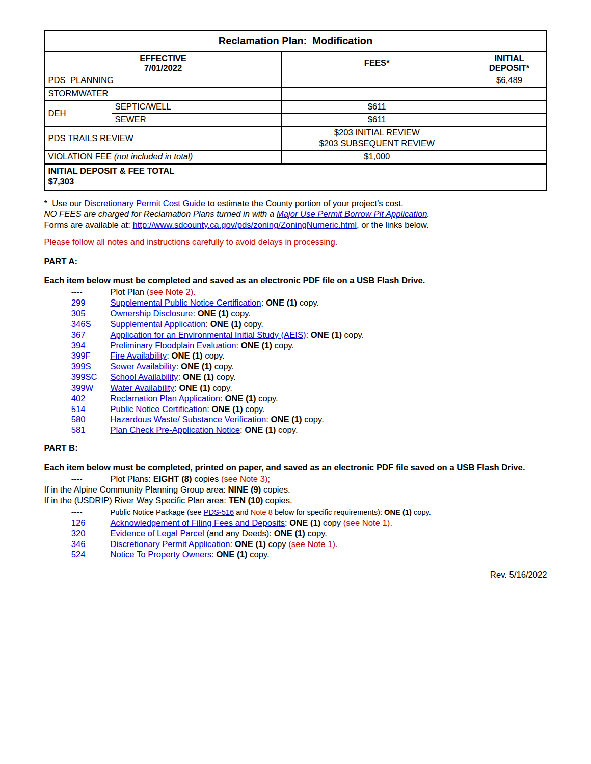| Reclamation Plan: Modification |
| EFFECTIVE 7/01/2022 | FEES* | INITIAL DEPOSIT* |
| PDS PLANNING | | $6,489 |
| STORMWATER | | |
| DEH | SEPTIC/WELL | $611 | |
| SEWER | $611 | |
| PDS TRAILS REVIEW | $203 INITIAL REVIEW $203 SUBSEQUENT REVIEW | |
| VIOLATION FEE (not included in total) | $1,000 | |
| INITIAL DEPOSIT & FEE TOTAL $7,303 |
* Use our Discretionary Permit Cost Guide to estimate the County portion of your project’s cost.
NO FEES are charged for Reclamation Plans turned in with a Major Use Permit Borrow Pit Application.
Forms are available at: http://www.sdcounty.ca.gov/pds/zoning/ZoningNumeric.html, or the links below.
Please follow all notes and instructions carefully to avoid delays in processing.
PART A:
Each item below must be completed and saved as an electronic PDF file on a USB Flash Drive.
----Plot Plan (see Note 2).
299 Supplemental Public Notice Certification: ONE (1) copy.
305 Ownership Disclosure: ONE (1) copy.
346S Supplemental Application: ONE (1) copy.
367 Application for an Environmental Initial Study (AEIS): ONE (1) copy.
394 Preliminary Floodplain Evaluation: ONE (1) copy.
399F Fire Availability: ONE (1) copy.
399S Sewer Availability: ONE (1) copy.
399SC School Availability: ONE (1) copy.
399W Water Availability: ONE (1) copy.
402 Reclamation Plan Application: ONE (1) copy.
514 Public Notice Certification: ONE (1) copy.
580 Hazardous Waste/ Substance Verification: ONE (1) copy.
581 Plan Check Pre-Application Notice: ONE (1) copy.
PART B:
Each item below must be completed, printed on paper, and saved as an electronic PDF file saved on a USB Flash Drive.
----Plot Plans: EIGHT (8) copies (see Note 3);
If in the Alpine Community Planning Group area: NINE (9) copies.
If in the (USDRIP) River Way Specific Plan area: TEN (10) copies.
----Public Notice Package (see PDS-516 and Note 8 below for specific requirements): ONE (1) copy.
126 Acknowledgement of Filing Fees and Deposits: ONE (1) copy (see Note 1).
320 Evidence of Legal Parcel (and any Deeds): ONE (1) copy.
346 Discretionary Permit Application: ONE (1) copy (see Note 1).
524 Notice To Property Owners: ONE (1) copy.
Rev. 5/16/2022